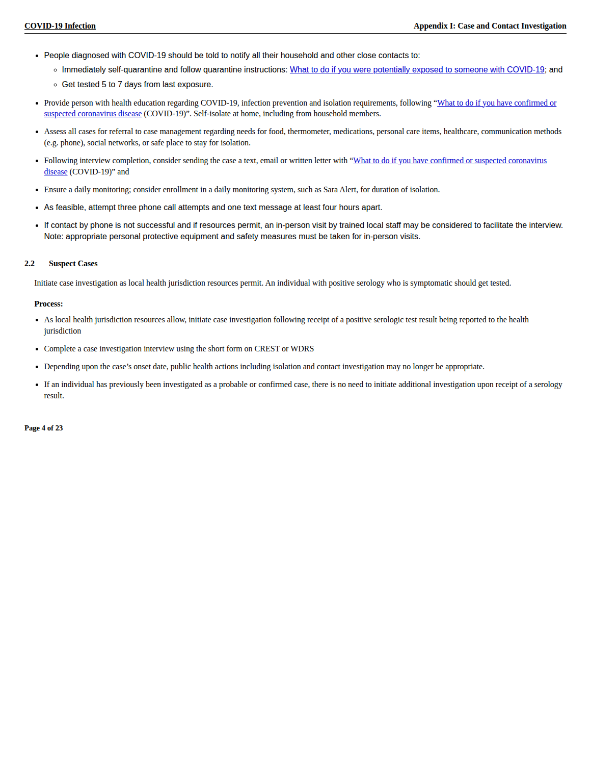COVID-19 Infection
Appendix I: Case and Contact Investigation
People diagnosed with COVID-19 should be told to notify all their household and other close contacts to:
Immediately self-quarantine and follow quarantine instructions: What to do if you were potentially exposed to someone with COVID-19; and
Get tested 5 to 7 days from last exposure.
Provide person with health education regarding COVID-19, infection prevention and isolation requirements, following “What to do if you have confirmed or suspected coronavirus disease (COVID-19)”. Self-isolate at home, including from household members.
Assess all cases for referral to case management regarding needs for food, thermometer, medications, personal care items, healthcare, communication methods (e.g. phone), social networks, or safe place to stay for isolation.
Following interview completion, consider sending the case a text, email or written letter with “What to do if you have confirmed or suspected coronavirus disease (COVID-19)” and
Ensure a daily monitoring; consider enrollment in a daily monitoring system, such as Sara Alert, for duration of isolation.
As feasible, attempt three phone call attempts and one text message at least four hours apart.
If contact by phone is not successful and if resources permit, an in-person visit by trained local staff may be considered to facilitate the interview.
Note: appropriate personal protective equipment and safety measures must be taken for in-person visits.
2.2 Suspect Cases
Initiate case investigation as local health jurisdiction resources permit. An individual with positive serology who is symptomatic should get tested.
Process:
As local health jurisdiction resources allow, initiate case investigation following receipt of a positive serologic test result being reported to the health jurisdiction
Complete a case investigation interview using the short form on CREST or WDRS
Depending upon the case’s onset date, public health actions including isolation and contact investigation may no longer be appropriate.
If an individual has previously been investigated as a probable or confirmed case, there is no need to initiate additional investigation upon receipt of a serology result.
Page 4 of 23